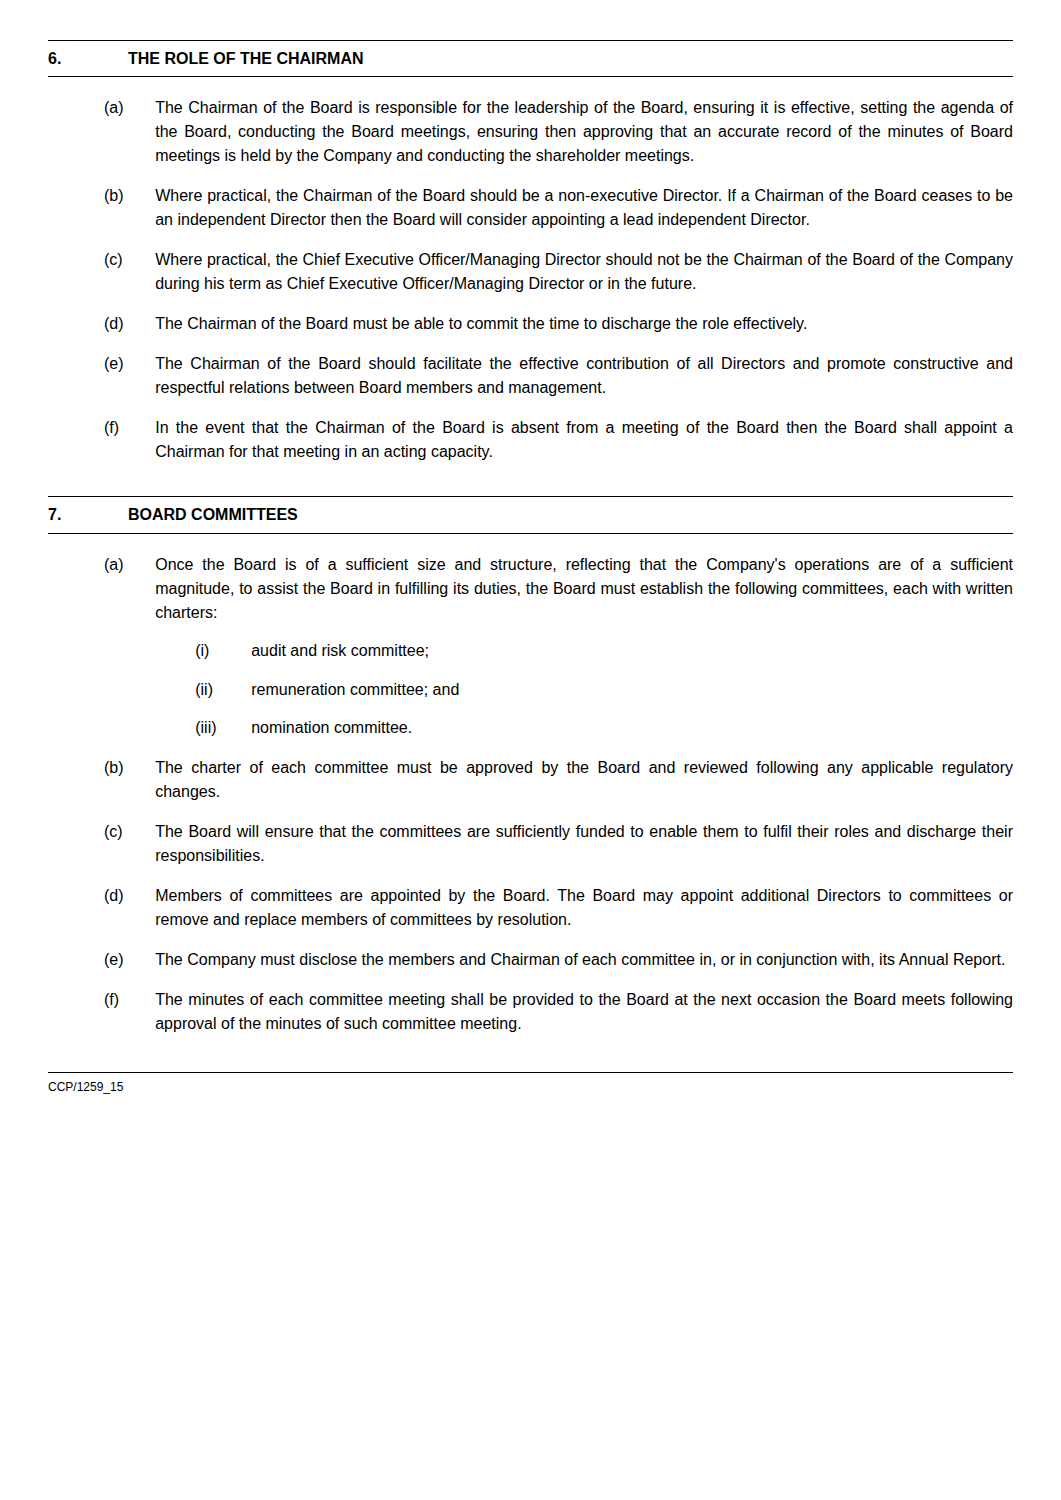6. THE ROLE OF THE CHAIRMAN
(a) The Chairman of the Board is responsible for the leadership of the Board, ensuring it is effective, setting the agenda of the Board, conducting the Board meetings, ensuring then approving that an accurate record of the minutes of Board meetings is held by the Company and conducting the shareholder meetings.
(b) Where practical, the Chairman of the Board should be a non-executive Director. If a Chairman of the Board ceases to be an independent Director then the Board will consider appointing a lead independent Director.
(c) Where practical, the Chief Executive Officer/Managing Director should not be the Chairman of the Board of the Company during his term as Chief Executive Officer/Managing Director or in the future.
(d) The Chairman of the Board must be able to commit the time to discharge the role effectively.
(e) The Chairman of the Board should facilitate the effective contribution of all Directors and promote constructive and respectful relations between Board members and management.
(f) In the event that the Chairman of the Board is absent from a meeting of the Board then the Board shall appoint a Chairman for that meeting in an acting capacity.
7. BOARD COMMITTEES
(a) Once the Board is of a sufficient size and structure, reflecting that the Company's operations are of a sufficient magnitude, to assist the Board in fulfilling its duties, the Board must establish the following committees, each with written charters:
(i) audit and risk committee;
(ii) remuneration committee; and
(iii) nomination committee.
(b) The charter of each committee must be approved by the Board and reviewed following any applicable regulatory changes.
(c) The Board will ensure that the committees are sufficiently funded to enable them to fulfil their roles and discharge their responsibilities.
(d) Members of committees are appointed by the Board. The Board may appoint additional Directors to committees or remove and replace members of committees by resolution.
(e) The Company must disclose the members and Chairman of each committee in, or in conjunction with, its Annual Report.
(f) The minutes of each committee meeting shall be provided to the Board at the next occasion the Board meets following approval of the minutes of such committee meeting.
CCP/1259_15